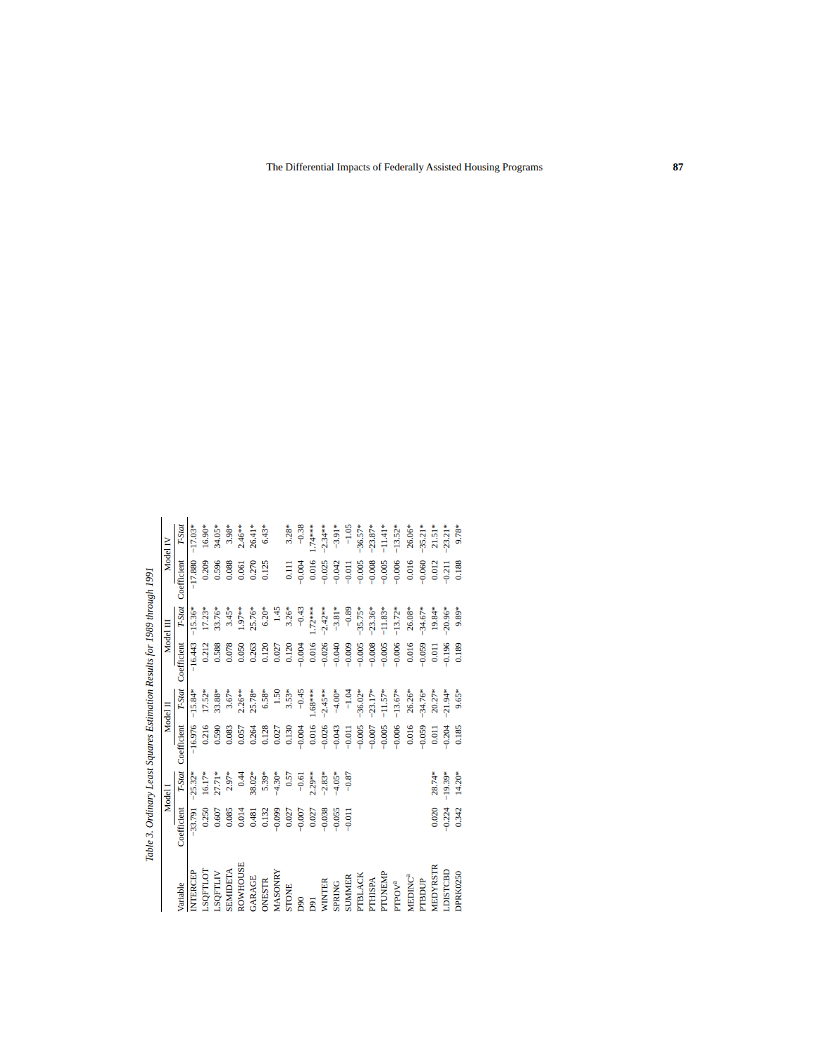The Differential Impacts of Federally Assisted Housing Programs
87
Table 3. Ordinary Least Squares Estimation Results for 1989 through 1991
| | Model I | Model II | Model III | Model IV |
| --- | --- | --- | --- | --- |
| Variable | Coefficient | T-Stat | Coefficient | T-Stat | Coefficient | T-Stat | Coefficient | T-Stat |
| INTERCEP | −33.791 | −25.32* | −16.976 | −15.84* | −16.443 | −15.36* | −17.880 | −17.03* |
| LSQFTLOT | 0.250 | 16.17* | 0.216 | 17.52* | 0.212 | 17.23* | 0.209 | 16.90* |
| LSQFTLIV | 0.607 | 27.71* | 0.590 | 33.88* | 0.588 | 33.76* | 0.596 | 34.05* |
| SEMIDETA | 0.085 | 2.97* | 0.083 | 3.67* | 0.078 | 3.45* | 0.088 | 3.98* |
| ROWHOUSE | 0.014 | 0.44 | 0.057 | 2.26** | 0.050 | 1.97** | 0.061 | 2.46** |
| GARAGE | 0.481 | 38.02* | 0.264 | 25.78* | 0.263 | 25.76* | 0.270 | 26.41* |
| ONESTR | 0.132 | 5.39* | 0.128 | 6.58* | 0.120 | 6.20* | 0.125 | 6.43* |
| MASONRY | −0.099 | −4.30* | 0.027 | 1.50 | 0.027 | 1.45 | | |
| STONE | 0.027 | 0.57 | 0.130 | 3.53* | 0.120 | 3.26* | 0.111 | 3.28* |
| D90 | −0.007 | −0.61 | −0.004 | −0.45 | −0.004 | −0.43 | −0.004 | −0.38 |
| D91 | 0.027 | 2.29** | 0.016 | 1.68*** | 0.016 | 1.72*** | 0.016 | 1.74*** |
| WINTER | −0.038 | −2.83* | −0.026 | −2.45** | −0.026 | −2.42** | −0.025 | −2.34** |
| SPRING | −0.055 | −4.05* | −0.043 | −4.00* | −0.040 | −3.81* | −0.042 | −3.91* |
| SUMMER | −0.011 | −0.87 | −0.011 | −1.04 | −0.009 | −0.89 | −0.011 | −1.05 |
| PTBLACK | | | −0.005 | −36.02* | −0.005 | −35.75* | −0.005 | −36.57* |
| PTHISPA | | | −0.007 | −23.17* | −0.008 | −23.36* | −0.008 | −23.87* |
| PTUNEMP | | | −0.005 | −11.57* | −0.005 | −11.83* | −0.005 | −11.41* |
| PTPOV a | | | −0.006 | −13.67* | −0.006 | −13.72* | −0.006 | −13.52* |
| MEDINC a | | | 0.016 | 26.26* | 0.016 | 26.08* | 0.016 | 26.06* |
| PTBDUP | | | −0.059 | −34.76* | −0.059 | −34.67* | −0.060 | −35.21* |
| MEDYRSTR | 0.020 | 28.74* | 0.011 | 20.27* | 0.011 | 19.84* | 0.012 | 21.51* |
| LDISTCBD | −0.224 | −19.39* | −0.204 | −21.94* | −0.196 | −20.96* | −0.211 | −23.21* |
| DPRK0250 | 0.342 | 14.20* | 0.185 | 9.65* | 0.189 | 9.89* | 0.188 | 9.78* |